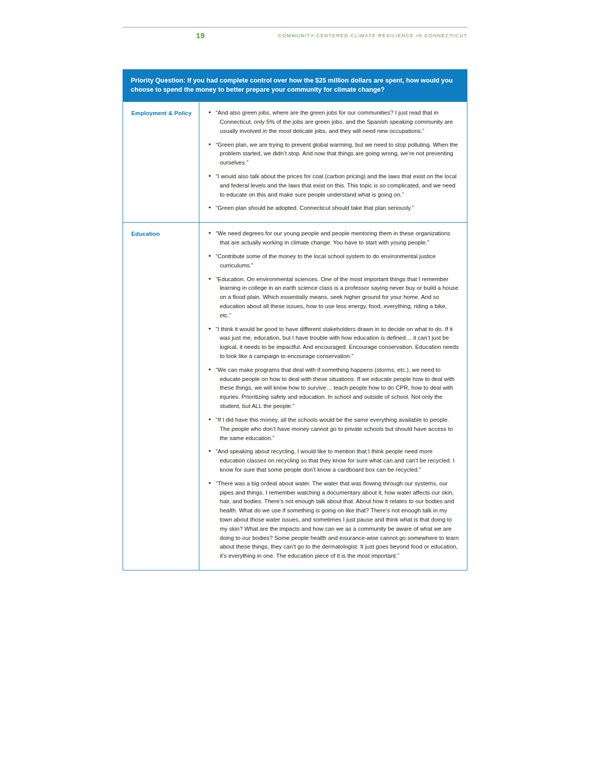19
Community-Centered Climate Resilience in Connecticut
Priority Question: If you had complete control over how the $25 million dollars are spent, how would you choose to spend the money to better prepare your community for climate change?
| Employment & Policy | “And also green jobs, where are the green jobs for our communities? I just read that in Connecticut, only 5% of the jobs are green jobs, and the Spanish speaking community are usually involved in the most delicate jobs, and they will need new occupations.” “Green plan, we are trying to prevent global warming, but we need to stop polluting. When the problem started, we didn’t stop. And now that things are going wrong, we’re not preventing ourselves.” “I would also talk about the prices for coal (carbon pricing) and the laws that exist on the local and federal levels and the laws that exist on this. This topic is so complicated, and we need to educate on this and make sure people understand what is going on.” “Green plan should be adopted. Connecticut should take that plan seriously.” |
| Education | “We need degrees for our young people and people mentoring them in these organizations that are actually working in climate change. You have to start with young people.” “Contribute some of the money to the local school system to do environmental justice curriculums.” “Education. On environmental sciences. One of the most important things that I remember learning in college in an earth science class is a professor saying never buy or build a house on a flood plain. Which essentially means, seek higher ground for your home. And so education about all these issues, how to use less energy, food, everything, riding a bike, etc.” “I think it would be good to have different stakeholders drawn in to decide on what to do. If it was just me, education, but I have trouble with how education is defined… it can’t just be logical, it needs to be impactful. And encouraged. Encourage conservation. Education needs to look like a campaign to encourage conservation.” “We can make programs that deal with if something happens (storms, etc.), we need to educate people on how to deal with these situations. If we educate people how to deal with these things, we will know how to survive… teach people how to do CPR, how to deal with injuries. Prioritizing safety and education. In school and outside of school. Not only the student, but ALL the people.” “If I did have this money, all the schools would be the same everything available to people. The people who don’t have money cannot go to private schools but should have access to the same education.” “And speaking about recycling, I would like to mention that I think people need more education classes on recycling so that they know for sure what can and can’t be recycled. I know for sure that some people don’t know a cardboard box can be recycled.” “There was a big ordeal about water. The water that was flowing through our systems, our pipes and things. I remember watching a documentary about it, how water affects our skin, hair, and bodies. There’s not enough talk about that. About how it relates to our bodies and health. What do we use if something is going on like that? There’s not enough talk in my town about those water issues, and sometimes I just pause and think what is that doing to my skin? What are the impacts and how can we as a community be aware of what we are doing to our bodies? Some people health and insurance-wise cannot go somewhere to learn about these things, they can’t go to the dermatologist. It just goes beyond food or education, it’s everything in one. The education piece of it is the most important.” |